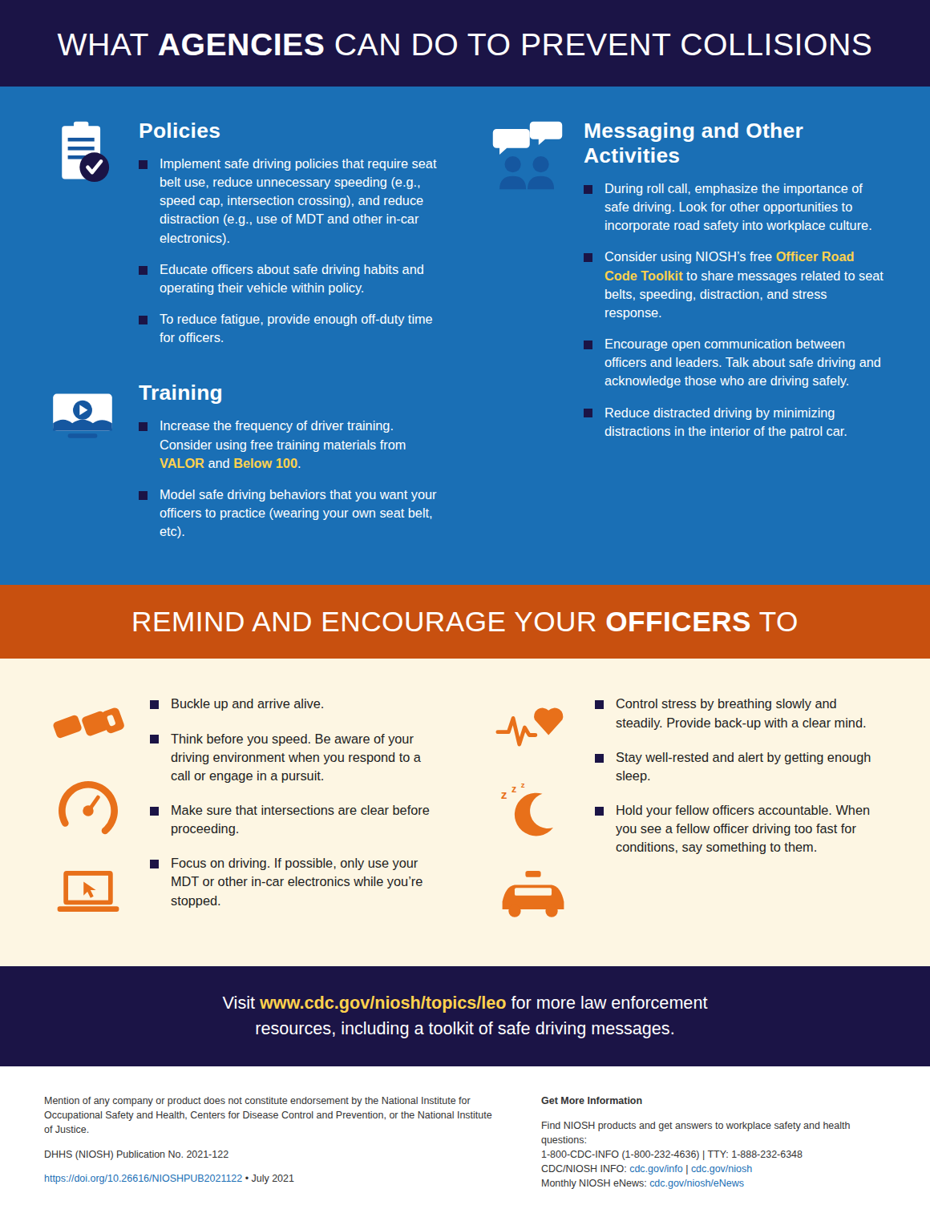WHAT AGENCIES CAN DO TO PREVENT COLLISIONS
Policies
Implement safe driving policies that require seat belt use, reduce unnecessary speeding (e.g., speed cap, intersection crossing), and reduce distraction (e.g., use of MDT and other in-car electronics).
Educate officers about safe driving habits and operating their vehicle within policy.
To reduce fatigue, provide enough off-duty time for officers.
Training
Increase the frequency of driver training. Consider using free training materials from VALOR and Below 100.
Model safe driving behaviors that you want your officers to practice (wearing your own seat belt, etc).
Messaging and Other Activities
During roll call, emphasize the importance of safe driving. Look for other opportunities to incorporate road safety into workplace culture.
Consider using NIOSH’s free Officer Road Code Toolkit to share messages related to seat belts, speeding, distraction, and stress response.
Encourage open communication between officers and leaders. Talk about safe driving and acknowledge those who are driving safely.
Reduce distracted driving by minimizing distractions in the interior of the patrol car.
REMIND AND ENCOURAGE YOUR OFFICERS TO
Buckle up and arrive alive.
Think before you speed. Be aware of your driving environment when you respond to a call or engage in a pursuit.
Make sure that intersections are clear before proceeding.
Focus on driving. If possible, only use your MDT or other in-car electronics while you’re stopped.
z z z
Control stress by breathing slowly and steadily. Provide back-up with a clear mind.
Stay well-rested and alert by getting enough sleep.
Hold your fellow officers accountable. When you see a fellow officer driving too fast for conditions, say something to them.
Visit www.cdc.gov/niosh/topics/leo for more law enforcement
resources, including a toolkit of safe driving messages.
Mention of any company or product does not constitute endorsement by the National Institute for Occupational Safety and Health, Centers for Disease Control and Prevention, or the National Institute of Justice.
DHHS (NIOSH) Publication No. 2021-122
https://doi.org/10.26616/NIOSHPUB2021122 • July 2021
Get More Information
Find NIOSH products and get answers to workplace safety and health questions:
1-800-CDC-INFO (1-800-232-4636) | TTY: 1-888-232-6348
CDC/NIOSH INFO: cdc.gov/info | cdc.gov/niosh
Monthly NIOSH eNews: cdc.gov/niosh/eNews